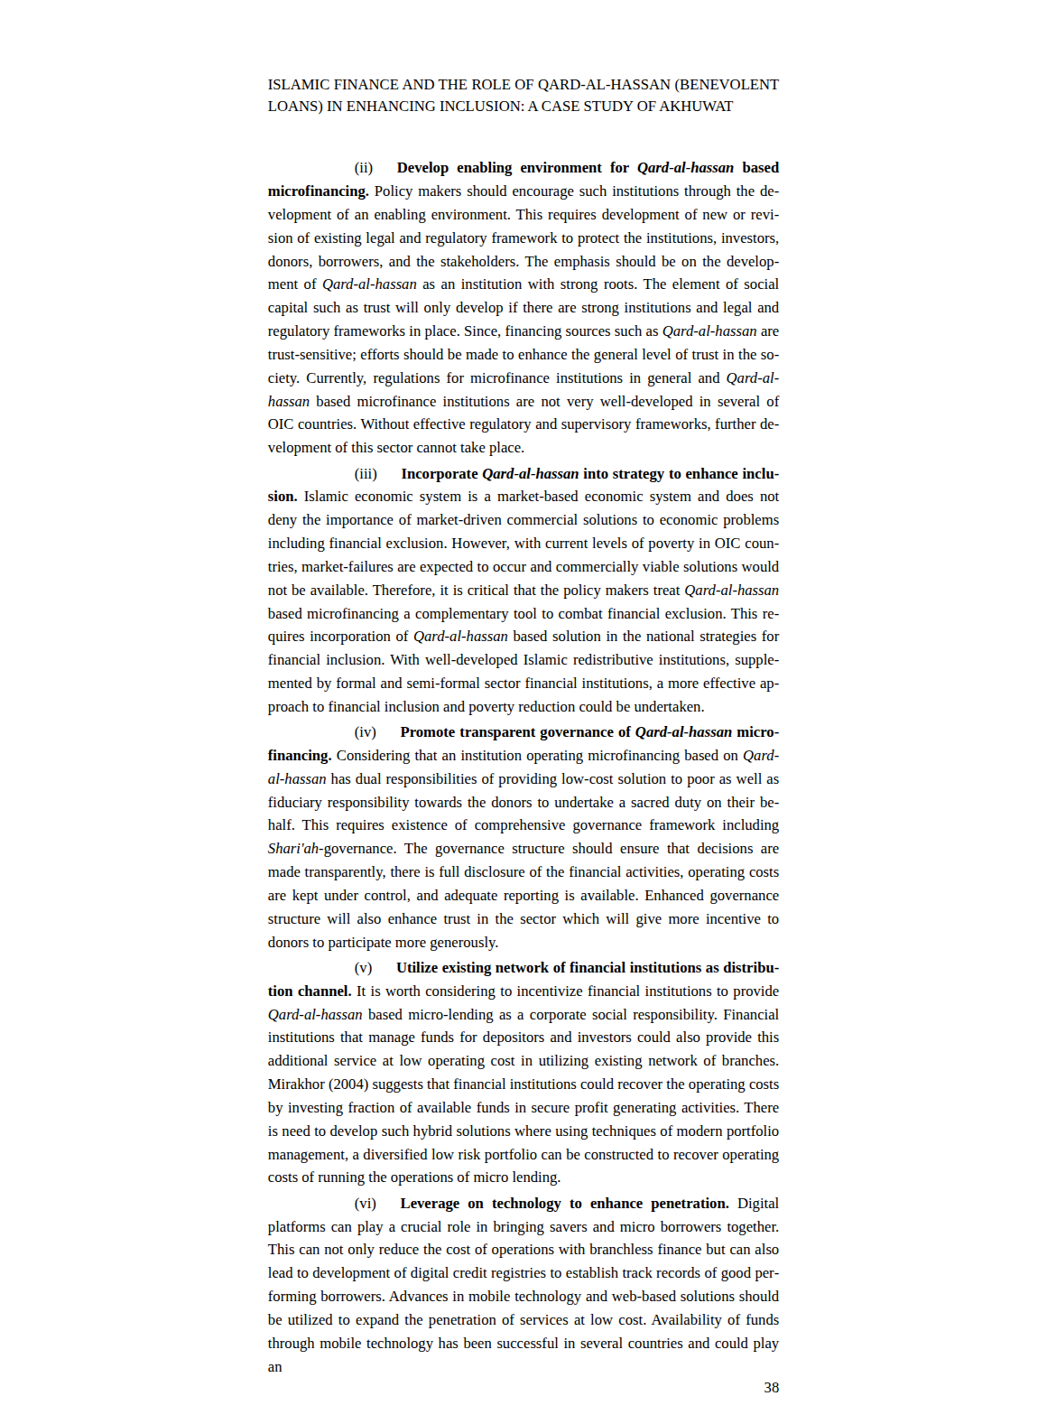Islamic Finance and the Role of Qard-al-Hassan (Benevolent Loans) in Enhancing Inclusion: A Case Study of Akhuwat
(ii) Develop enabling environment for Qard-al-hassan based microfinancing. Policy makers should encourage such institutions through the development of an enabling environment. This requires development of new or revision of existing legal and regulatory framework to protect the institutions, investors, donors, borrowers, and the stakeholders. The emphasis should be on the development of Qard-al-hassan as an institution with strong roots. The element of social capital such as trust will only develop if there are strong institutions and legal and regulatory frameworks in place. Since, financing sources such as Qard-al-hassan are trust-sensitive; efforts should be made to enhance the general level of trust in the society. Currently, regulations for microfinance institutions in general and Qard-al-hassan based microfinance institutions are not very well-developed in several of OIC countries. Without effective regulatory and supervisory frameworks, further development of this sector cannot take place.
(iii) Incorporate Qard-al-hassan into strategy to enhance inclusion. Islamic economic system is a market-based economic system and does not deny the importance of market-driven commercial solutions to economic problems including financial exclusion. However, with current levels of poverty in OIC countries, market-failures are expected to occur and commercially viable solutions would not be available. Therefore, it is critical that the policy makers treat Qard-al-hassan based microfinancing a complementary tool to combat financial exclusion. This requires incorporation of Qard-al-hassan based solution in the national strategies for financial inclusion. With well-developed Islamic redistributive institutions, supplemented by formal and semi-formal sector financial institutions, a more effective approach to financial inclusion and poverty reduction could be undertaken.
(iv) Promote transparent governance of Qard-al-hassan microfinancing. Considering that an institution operating microfinancing based on Qard-al-hassan has dual responsibilities of providing low-cost solution to poor as well as fiduciary responsibility towards the donors to undertake a sacred duty on their behalf. This requires existence of comprehensive governance framework including Shari'ah-governance. The governance structure should ensure that decisions are made transparently, there is full disclosure of the financial activities, operating costs are kept under control, and adequate reporting is available. Enhanced governance structure will also enhance trust in the sector which will give more incentive to donors to participate more generously.
(v) Utilize existing network of financial institutions as distribution channel. It is worth considering to incentivize financial institutions to provide Qard-al-hassan based micro-lending as a corporate social responsibility. Financial institutions that manage funds for depositors and investors could also provide this additional service at low operating cost in utilizing existing network of branches. Mirakhor (2004) suggests that financial institutions could recover the operating costs by investing fraction of available funds in secure profit generating activities. There is need to develop such hybrid solutions where using techniques of modern portfolio management, a diversified low risk portfolio can be constructed to recover operating costs of running the operations of micro lending.
(vi) Leverage on technology to enhance penetration. Digital platforms can play a crucial role in bringing savers and micro borrowers together. This can not only reduce the cost of operations with branchless finance but can also lead to development of digital credit registries to establish track records of good performing borrowers. Advances in mobile technology and web-based solutions should be utilized to expand the penetration of services at low cost. Availability of funds through mobile technology has been successful in several countries and could play an
38